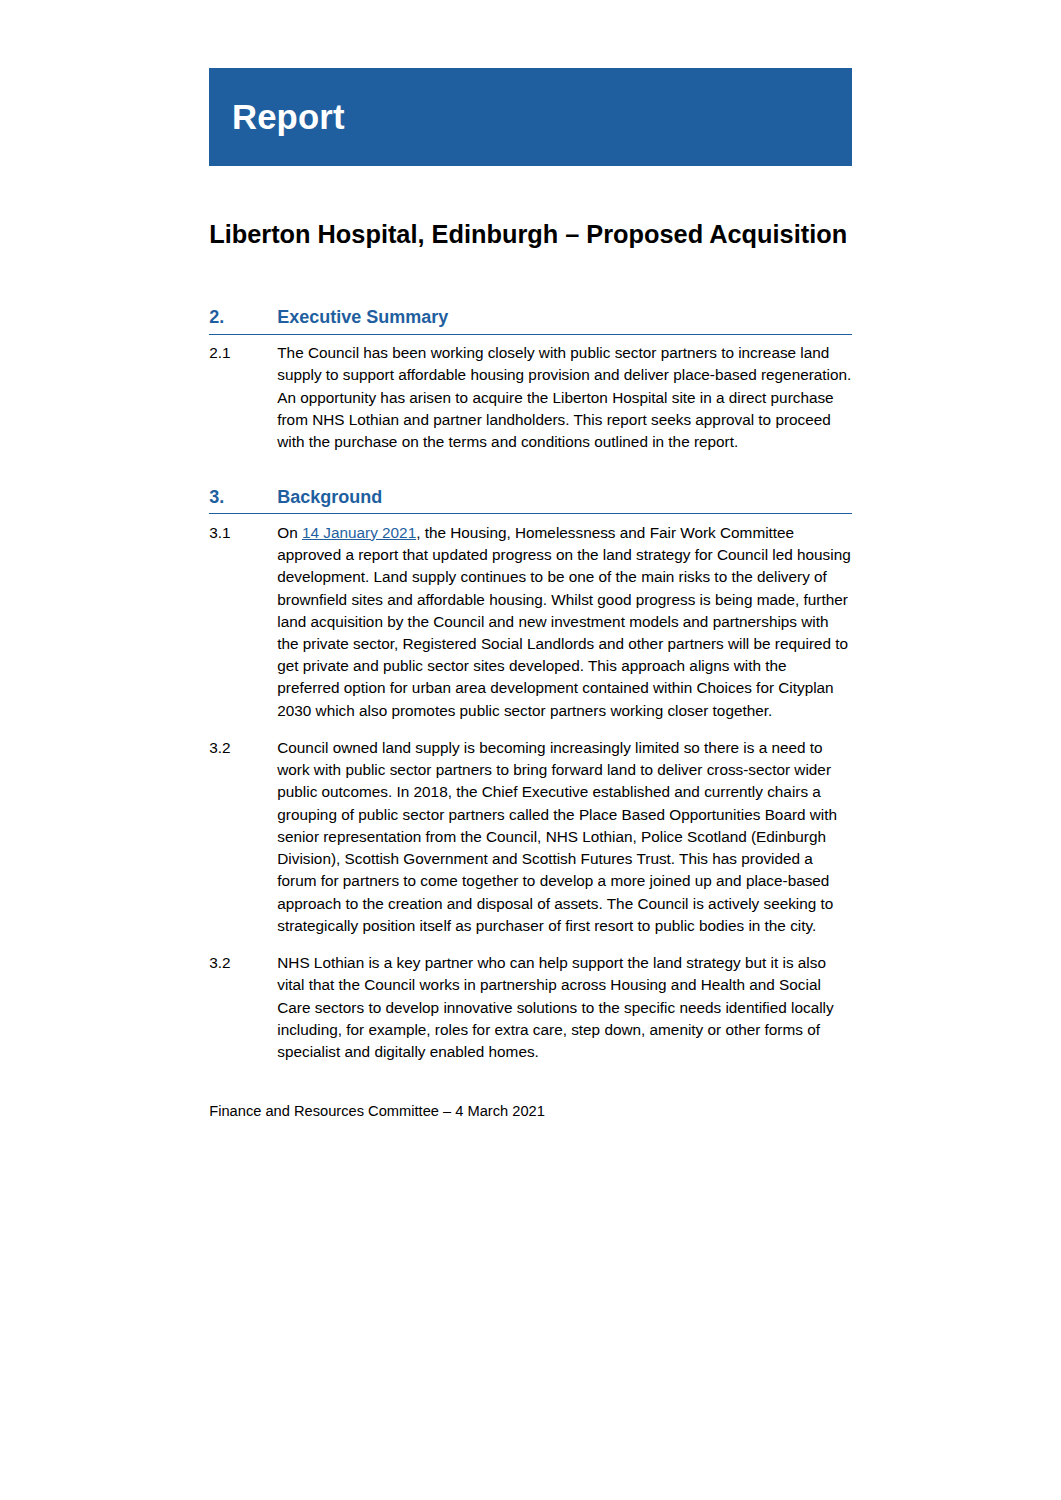Report
Liberton Hospital, Edinburgh – Proposed Acquisition
2. Executive Summary
2.1
The Council has been working closely with public sector partners to increase land supply to support affordable housing provision and deliver place-based regeneration. An opportunity has arisen to acquire the Liberton Hospital site in a direct purchase from NHS Lothian and partner landholders. This report seeks approval to proceed with the purchase on the terms and conditions outlined in the report.
3. Background
3.1
On 14 January 2021, the Housing, Homelessness and Fair Work Committee approved a report that updated progress on the land strategy for Council led housing development. Land supply continues to be one of the main risks to the delivery of brownfield sites and affordable housing. Whilst good progress is being made, further land acquisition by the Council and new investment models and partnerships with the private sector, Registered Social Landlords and other partners will be required to get private and public sector sites developed. This approach aligns with the preferred option for urban area development contained within Choices for Cityplan 2030 which also promotes public sector partners working closer together.
3.2
Council owned land supply is becoming increasingly limited so there is a need to work with public sector partners to bring forward land to deliver cross-sector wider public outcomes. In 2018, the Chief Executive established and currently chairs a grouping of public sector partners called the Place Based Opportunities Board with senior representation from the Council, NHS Lothian, Police Scotland (Edinburgh Division), Scottish Government and Scottish Futures Trust. This has provided a forum for partners to come together to develop a more joined up and place-based approach to the creation and disposal of assets. The Council is actively seeking to strategically position itself as purchaser of first resort to public bodies in the city.
3.2
NHS Lothian is a key partner who can help support the land strategy but it is also vital that the Council works in partnership across Housing and Health and Social Care sectors to develop innovative solutions to the specific needs identified locally including, for example, roles for extra care, step down, amenity or other forms of specialist and digitally enabled homes.
Finance and Resources Committee – 4 March 2021